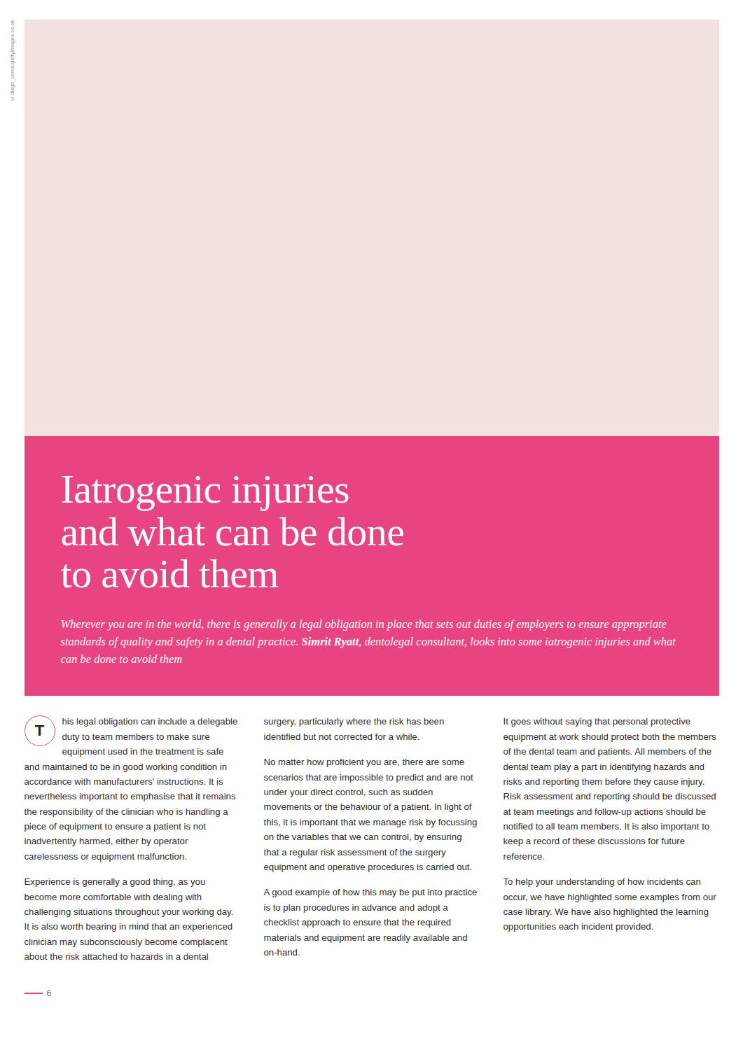©diego_cervo/gettyimages.co.uk
Iatrogenic injuries
and what can be done
to avoid them
Wherever you are in the world, there is generally a legal obligation in place that sets out duties of employers to ensure appropriate standards of quality and safety in a dental practice. Simrit Ryatt, dentolegal consultant, looks into some iatrogenic injuries and what can be done to avoid them
This legal obligation can include a delegable duty to team members to make sure equipment used in the treatment is safe and maintained to be in good working condition in accordance with manufacturers' instructions. It is nevertheless important to emphasise that it remains the responsibility of the clinician who is handling a piece of equipment to ensure a patient is not inadvertently harmed, either by operator carelessness or equipment malfunction.
Experience is generally a good thing, as you become more comfortable with dealing with challenging situations throughout your working day. It is also worth bearing in mind that an experienced clinician may subconsciously become complacent about the risk attached to hazards in a dental surgery, particularly where the risk has been identified but not corrected for a while.
No matter how proficient you are, there are some scenarios that are impossible to predict and are not under your direct control, such as sudden movements or the behaviour of a patient. In light of this, it is important that we manage risk by focussing on the variables that we can control, by ensuring that a regular risk assessment of the surgery equipment and operative procedures is carried out.
A good example of how this may be put into practice is to plan procedures in advance and adopt a checklist approach to ensure that the required materials and equipment are readily available and on-hand.
It goes without saying that personal protective equipment at work should protect both the members of the dental team and patients. All members of the dental team play a part in identifying hazards and risks and reporting them before they cause injury. Risk assessment and reporting should be discussed at team meetings and follow-up actions should be notified to all team members. It is also important to keep a record of these discussions for future reference.
To help your understanding of how incidents can occur, we have highlighted some examples from our case library. We have also highlighted the learning opportunities each incident provided.
6